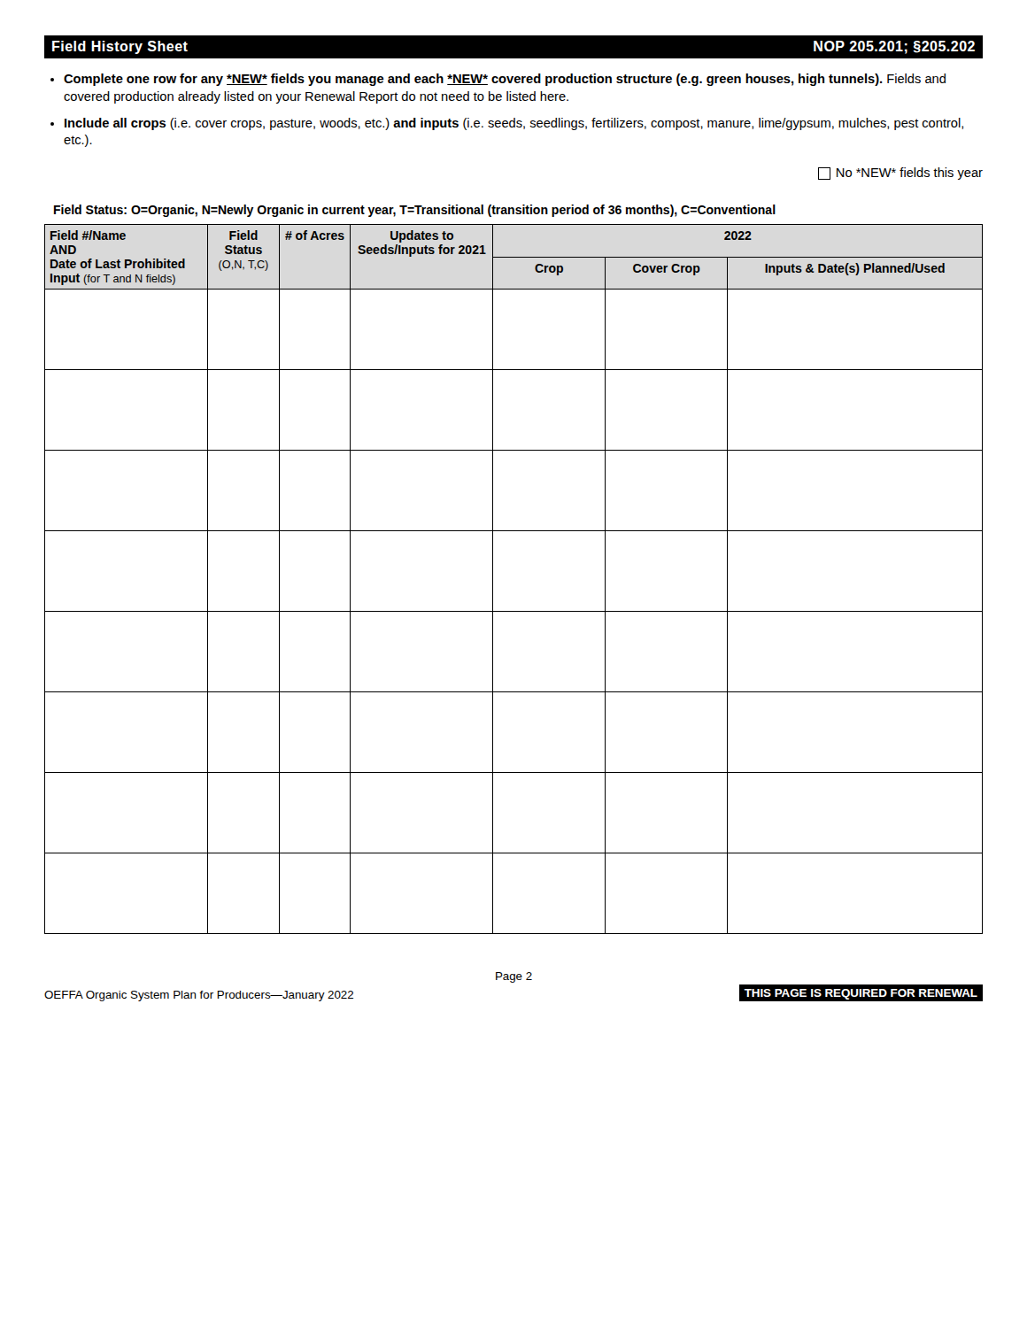Field History Sheet NOP 205.201; §205.202
Complete one row for any *NEW* fields you manage and each *NEW* covered production structure (e.g. green houses, high tunnels). Fields and covered production already listed on your Renewal Report do not need to be listed here.
Include all crops (i.e. cover crops, pasture, woods, etc.) and inputs (i.e. seeds, seedlings, fertilizers, compost, manure, lime/gypsum, mulches, pest control, etc.).
No *NEW* fields this year
Field Status: O=Organic, N=Newly Organic in current year, T=Transitional (transition period of 36 months), C=Conventional
| Field #/Name AND Date of Last Prohibited Input (for T and N fields) | Field Status (O,N, T,C) | # of Acres | Updates to Seeds/Inputs for 2021 | 2022 |
| --- | --- | --- | --- | --- |
| Crop | Cover Crop | Inputs & Date(s) Planned/Used |
Page 2
OEFFA Organic System Plan for Producers—January 2022
THIS PAGE IS REQUIRED FOR RENEWAL